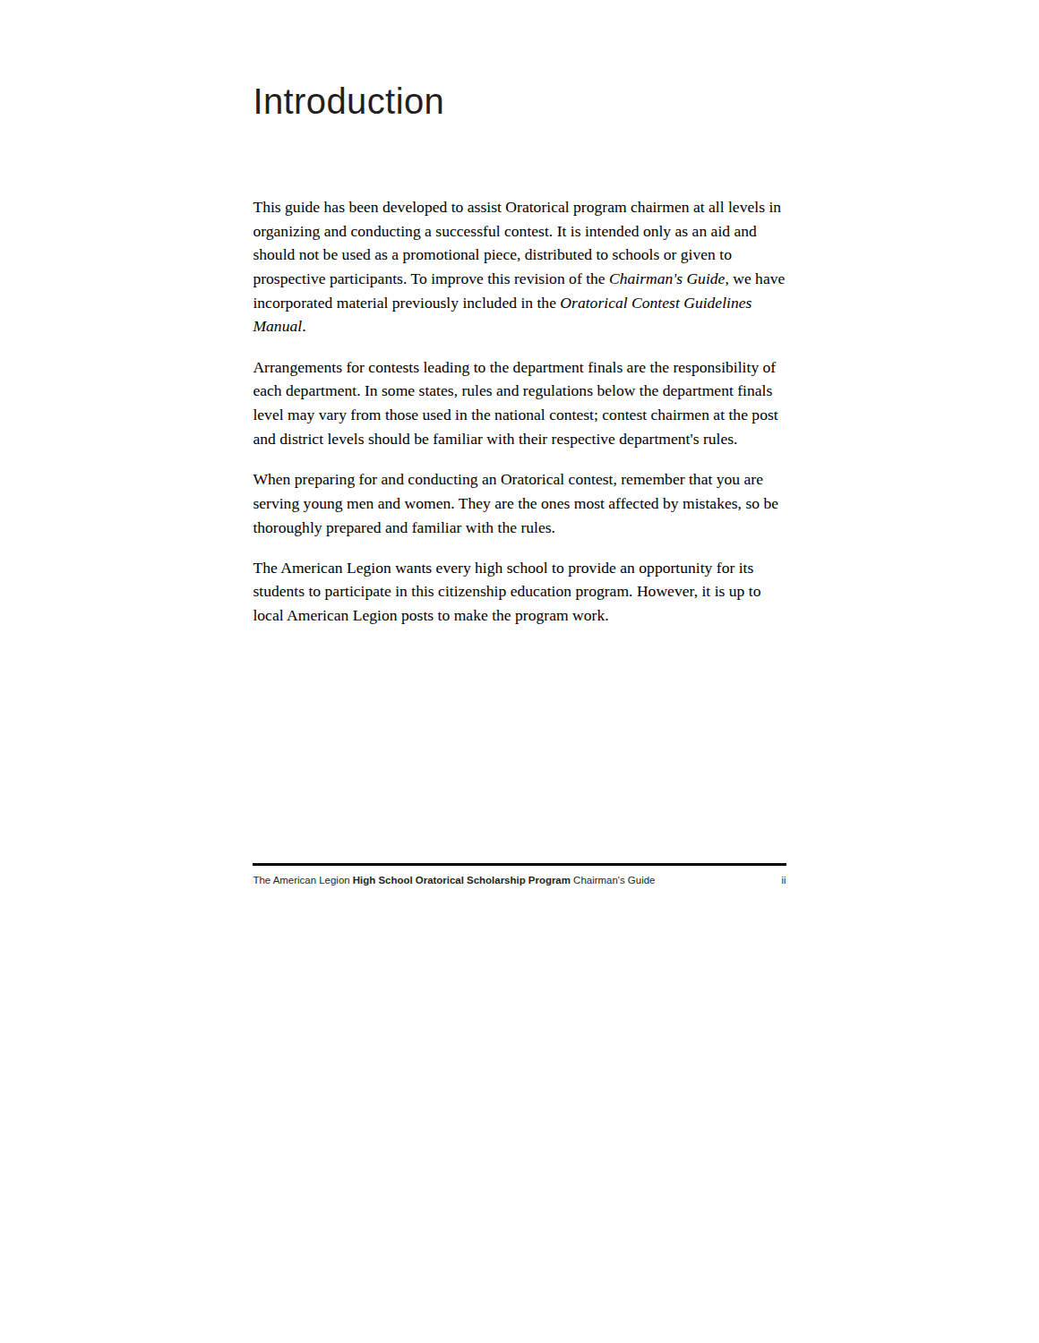Introduction
This guide has been developed to assist Oratorical program chairmen at all levels in organizing and conducting a successful contest. It is intended only as an aid and should not be used as a promotional piece, distributed to schools or given to prospective participants. To improve this revision of the Chairman's Guide, we have incorporated material previously included in the Oratorical Contest Guidelines Manual.
Arrangements for contests leading to the department finals are the responsibility of each department. In some states, rules and regulations below the department finals level may vary from those used in the national contest; contest chairmen at the post and district levels should be familiar with their respective department's rules.
When preparing for and conducting an Oratorical contest, remember that you are serving young men and women. They are the ones most affected by mistakes, so be thoroughly prepared and familiar with the rules.
The American Legion wants every high school to provide an opportunity for its students to participate in this citizenship education program. However, it is up to local American Legion posts to make the program work.
The American Legion High School Oratorical Scholarship Program Chairman's Guide ii